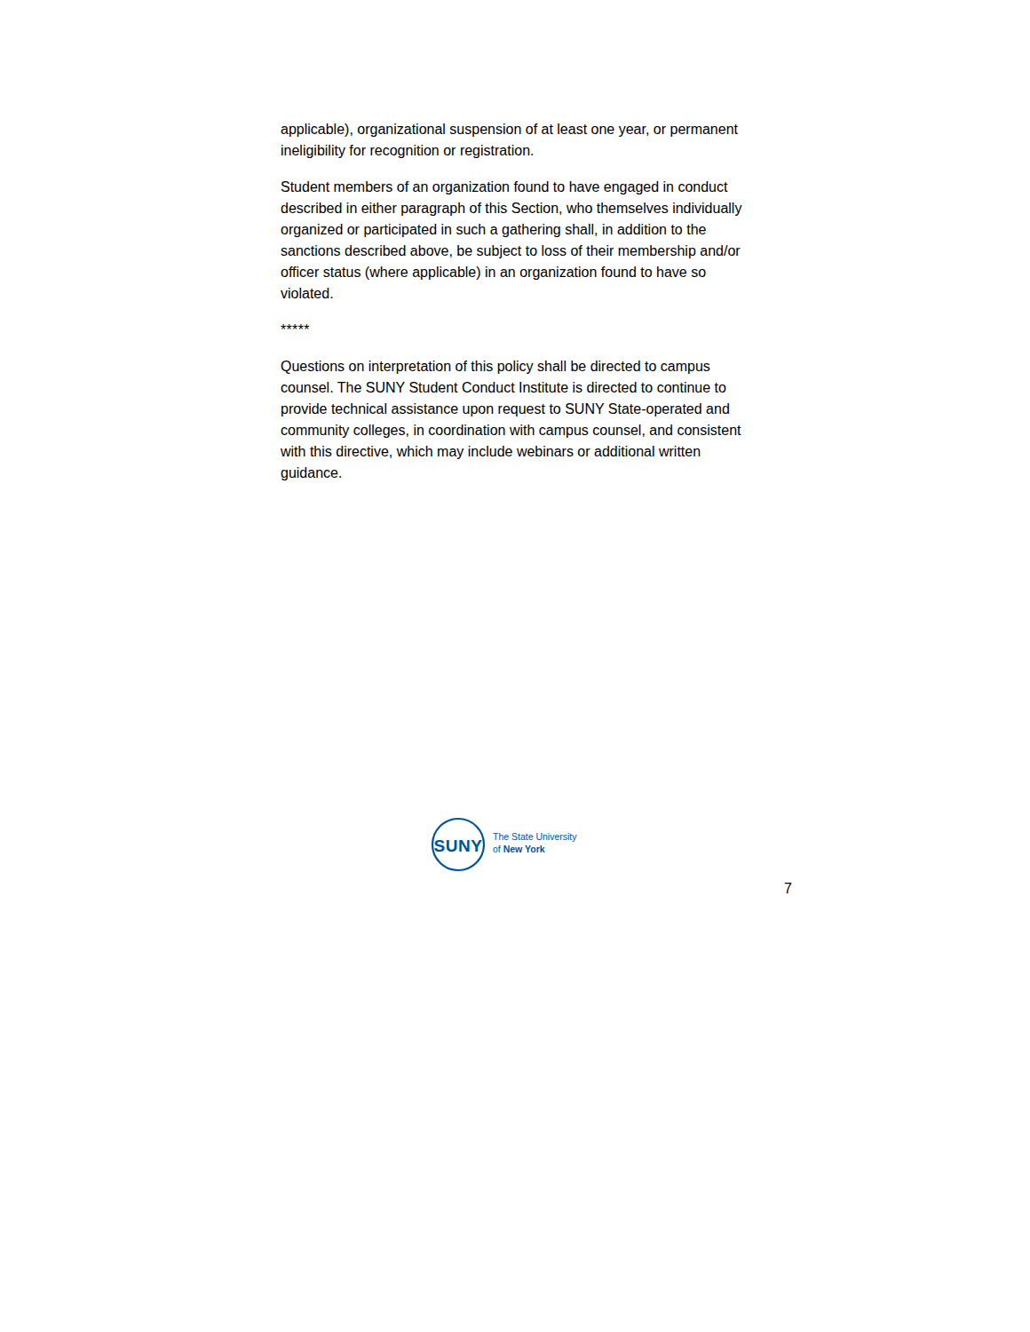applicable), organizational suspension of at least one year, or permanent ineligibility for recognition or registration.
Student members of an organization found to have engaged in conduct described in either paragraph of this Section, who themselves individually organized or participated in such a gathering shall, in addition to the sanctions described above, be subject to loss of their membership and/or officer status (where applicable) in an organization found to have so violated.
*****
Questions on interpretation of this policy shall be directed to campus counsel. The SUNY Student Conduct Institute is directed to continue to provide technical assistance upon request to SUNY State-operated and community colleges, in coordination with campus counsel, and consistent with this directive, which may include webinars or additional written guidance.
SUNY The State University of New York
7